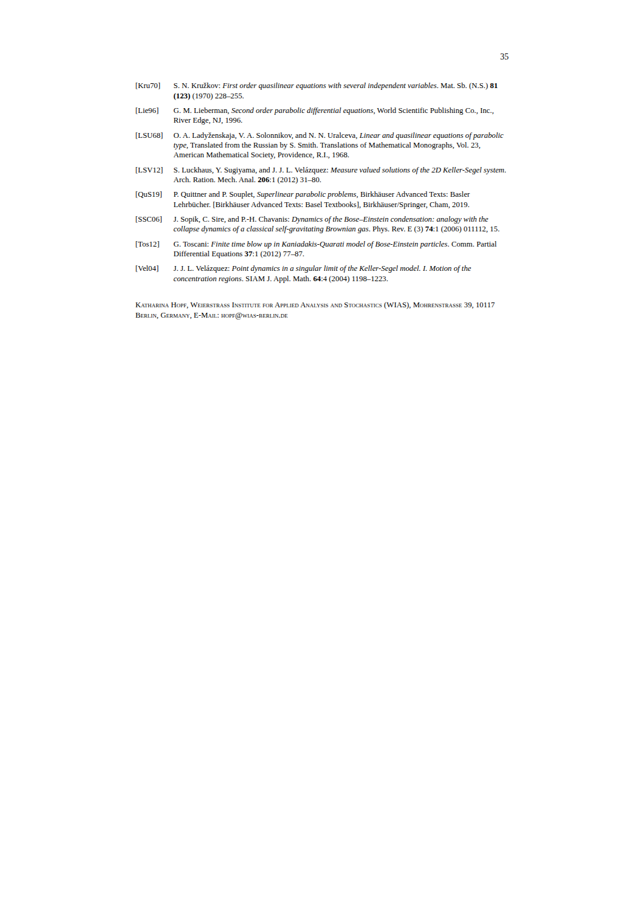35
[Kru70]
S. N. Kružkov: First order quasilinear equations with several independent variables. Mat. Sb. (N.S.) 81 (123) (1970) 228–255.
[Lie96]
G. M. Lieberman, Second order parabolic differential equations, World Scientific Publishing Co., Inc., River Edge, NJ, 1996.
[LSU68]
O. A. Ladyženskaja, V. A. Solonnikov, and N. N. Uralceva, Linear and quasilinear equations of parabolic type, Translated from the Russian by S. Smith. Translations of Mathematical Monographs, Vol. 23, American Mathematical Society, Providence, R.I., 1968.
[LSV12]
S. Luckhaus, Y. Sugiyama, and J. J. L. Velázquez: Measure valued solutions of the 2D Keller-Segel system. Arch. Ration. Mech. Anal. 206:1 (2012) 31–80.
[QuS19]
P. Quittner and P. Souplet, Superlinear parabolic problems, Birkhäuser Advanced Texts: Basler Lehrbücher. [Birkhäuser Advanced Texts: Basel Textbooks], Birkhäuser/Springer, Cham, 2019.
[SSC06]
J. Sopik, C. Sire, and P.-H. Chavanis: Dynamics of the Bose–Einstein condensation: analogy with the collapse dynamics of a classical self-gravitating Brownian gas. Phys. Rev. E (3) 74:1 (2006) 011112, 15.
[Tos12]
G. Toscani: Finite time blow up in Kaniadakis-Quarati model of Bose-Einstein particles. Comm. Partial Differential Equations 37:1 (2012) 77–87.
[Vel04]
J. J. L. Velázquez: Point dynamics in a singular limit of the Keller-Segel model. I. Motion of the concentration regions. SIAM J. Appl. Math. 64:4 (2004) 1198–1223.
Katharina Hopf, Weierstrass Institute for Applied Analysis and Stochastics (WIAS), Mohrenstrasse 39, 10117 Berlin, Germany, E-Mail: hopf@wias-berlin.de